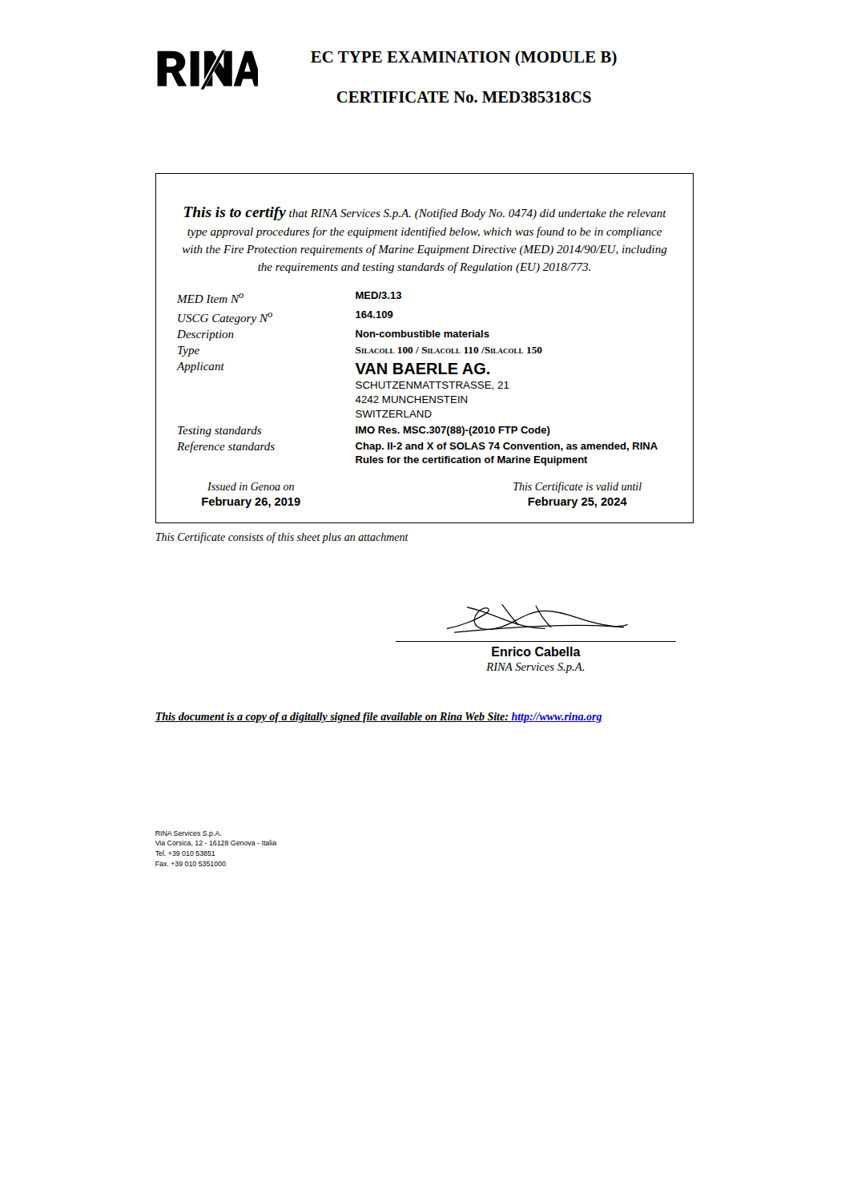EC TYPE EXAMINATION (MODULE B)
CERTIFICATE No. MED385318CS
This is to certify that RINA Services S.p.A. (Notified Body No. 0474) did undertake the relevant type approval procedures for the equipment identified below, which was found to be in compliance with the Fire Protection requirements of Marine Equipment Directive (MED) 2014/90/EU, including the requirements and testing standards of Regulation (EU) 2018/773.
| MED Item N o | MED/3.13 |
| USCG Category N o | 164.109 |
| Description | Non-combustible materials |
| Type | Silacoll 100 / Silacoll 110 / Silacoll 150 |
| Applicant | VAN BAERLE AG. SCHUTZENMATTSTRASSE, 21 4242 MUNCHENSTEIN SWITZERLAND |
| Testing standards | IMO Res. MSC.307(88)-(2010 FTP Code) |
| Reference standards | Chap. II-2 and X of SOLAS 74 Convention, as amended, RINA Rules for the certification of Marine Equipment |
Issued in Genoa on
February 26, 2019
This Certificate is valid until
February 25, 2024
This Certificate consists of this sheet plus an attachment
Enrico Cabella
RINA Services S.p.A.
This document is a copy of a digitally signed file available on Rina Web Site: http://www.rina.org
RINA Services S.p.A.
Via Corsica, 12 - 16128 Genova - Italia
Tel. +39 010 53851
Fax. +39 010 5351000